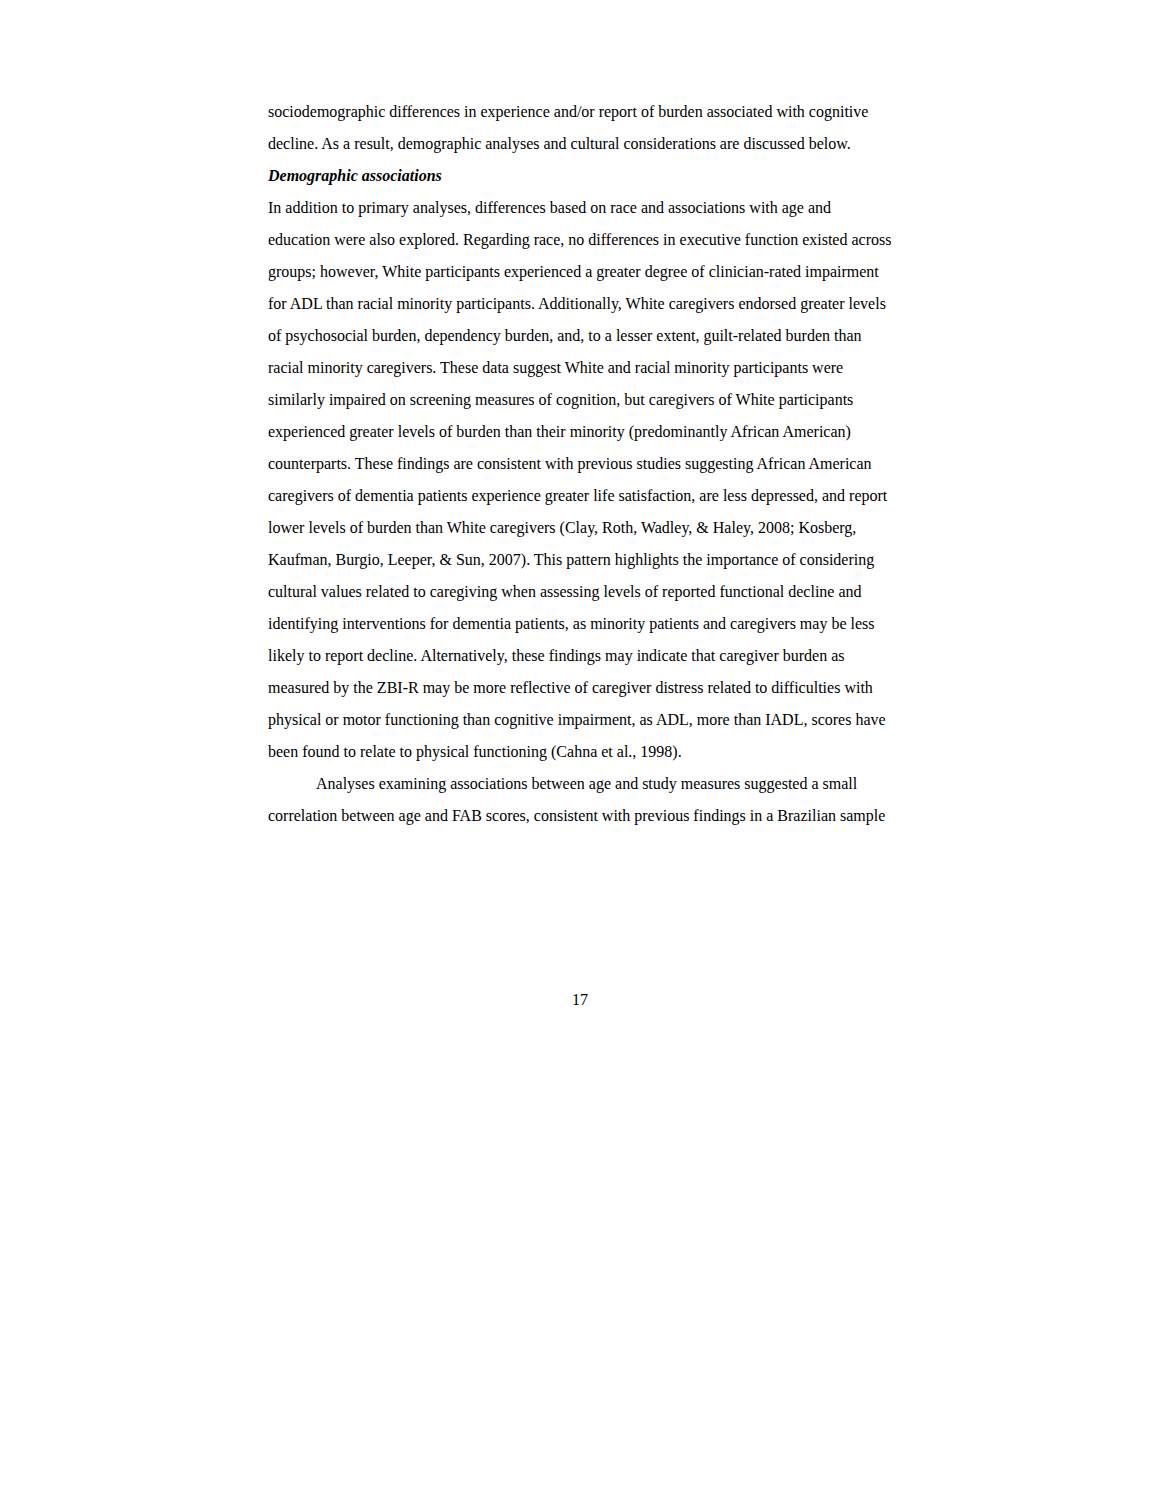sociodemographic differences in experience and/or report of burden associated with cognitive decline. As a result, demographic analyses and cultural considerations are discussed below.
Demographic associations
In addition to primary analyses, differences based on race and associations with age and education were also explored. Regarding race, no differences in executive function existed across groups; however, White participants experienced a greater degree of clinician-rated impairment for ADL than racial minority participants. Additionally, White caregivers endorsed greater levels of psychosocial burden, dependency burden, and, to a lesser extent, guilt-related burden than racial minority caregivers. These data suggest White and racial minority participants were similarly impaired on screening measures of cognition, but caregivers of White participants experienced greater levels of burden than their minority (predominantly African American) counterparts. These findings are consistent with previous studies suggesting African American caregivers of dementia patients experience greater life satisfaction, are less depressed, and report lower levels of burden than White caregivers (Clay, Roth, Wadley, & Haley, 2008; Kosberg, Kaufman, Burgio, Leeper, & Sun, 2007). This pattern highlights the importance of considering cultural values related to caregiving when assessing levels of reported functional decline and identifying interventions for dementia patients, as minority patients and caregivers may be less likely to report decline. Alternatively, these findings may indicate that caregiver burden as measured by the ZBI-R may be more reflective of caregiver distress related to difficulties with physical or motor functioning than cognitive impairment, as ADL, more than IADL, scores have been found to relate to physical functioning (Cahna et al., 1998).
Analyses examining associations between age and study measures suggested a small correlation between age and FAB scores, consistent with previous findings in a Brazilian sample
17